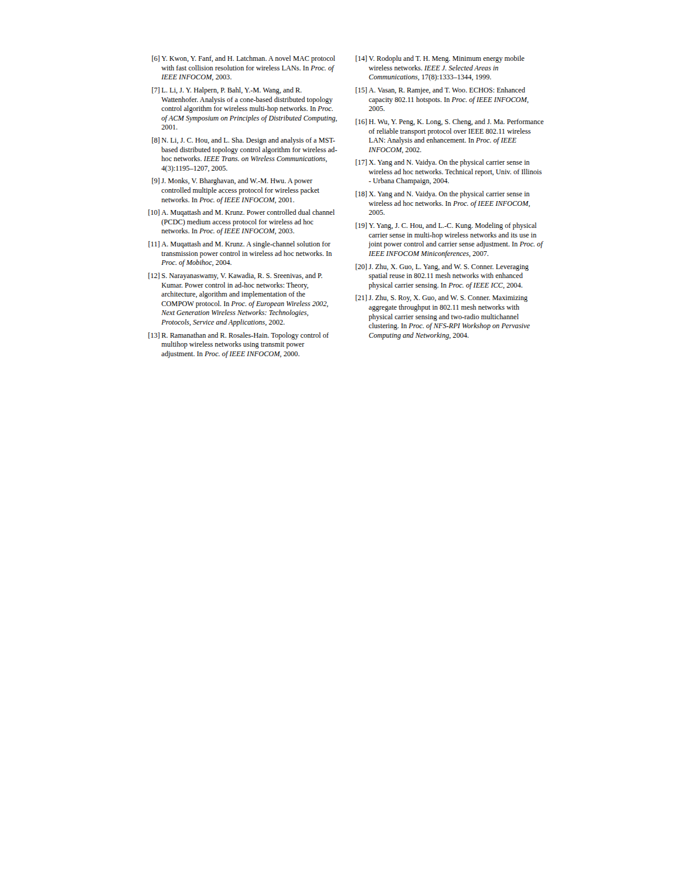[6] Y. Kwon, Y. Fanf, and H. Latchman. A novel MAC protocol with fast collision resolution for wireless LANs. In Proc. of IEEE INFOCOM, 2003.
[7] L. Li, J. Y. Halpern, P. Bahl, Y.-M. Wang, and R. Wattenhofer. Analysis of a cone-based distributed topology control algorithm for wireless multi-hop networks. In Proc. of ACM Symposium on Principles of Distributed Computing, 2001.
[8] N. Li, J. C. Hou, and L. Sha. Design and analysis of a MST-based distributed topology control algorithm for wireless ad-hoc networks. IEEE Trans. on Wireless Communications, 4(3):1195–1207, 2005.
[9] J. Monks, V. Bharghavan, and W.-M. Hwu. A power controlled multiple access protocol for wireless packet networks. In Proc. of IEEE INFOCOM, 2001.
[10] A. Muqattash and M. Krunz. Power controlled dual channel (PCDC) medium access protocol for wireless ad hoc networks. In Proc. of IEEE INFOCOM, 2003.
[11] A. Muqattash and M. Krunz. A single-channel solution for transmission power control in wireless ad hoc networks. In Proc. of Mobihoc, 2004.
[12] S. Narayanaswamy, V. Kawadia, R. S. Sreenivas, and P. Kumar. Power control in ad-hoc networks: Theory, architecture, algorithm and implementation of the COMPOW protocol. In Proc. of European Wireless 2002, Next Generation Wireless Networks: Technologies, Protocols, Service and Applications, 2002.
[13] R. Ramanathan and R. Rosales-Hain. Topology control of multihop wireless networks using transmit power adjustment. In Proc. of IEEE INFOCOM, 2000.
[14] V. Rodoplu and T. H. Meng. Minimum energy mobile wireless networks. IEEE J. Selected Areas in Communications, 17(8):1333–1344, 1999.
[15] A. Vasan, R. Ramjee, and T. Woo. ECHOS: Enhanced capacity 802.11 hotspots. In Proc. of IEEE INFOCOM, 2005.
[16] H. Wu, Y. Peng, K. Long, S. Cheng, and J. Ma. Performance of reliable transport protocol over IEEE 802.11 wireless LAN: Analysis and enhancement. In Proc. of IEEE INFOCOM, 2002.
[17] X. Yang and N. Vaidya. On the physical carrier sense in wireless ad hoc networks. Technical report, Univ. of Illinois - Urbana Champaign, 2004.
[18] X. Yang and N. Vaidya. On the physical carrier sense in wireless ad hoc networks. In Proc. of IEEE INFOCOM, 2005.
[19] Y. Yang, J. C. Hou, and L.-C. Kung. Modeling of physical carrier sense in multi-hop wireless networks and its use in joint power control and carrier sense adjustment. In Proc. of IEEE INFOCOM Miniconferences, 2007.
[20] J. Zhu, X. Guo, L. Yang, and W. S. Conner. Leveraging spatial reuse in 802.11 mesh networks with enhanced physical carrier sensing. In Proc. of IEEE ICC, 2004.
[21] J. Zhu, S. Roy, X. Guo, and W. S. Conner. Maximizing aggregate throughput in 802.11 mesh networks with physical carrier sensing and two-radio multichannel clustering. In Proc. of NFS-RPI Workshop on Pervasive Computing and Networking, 2004.